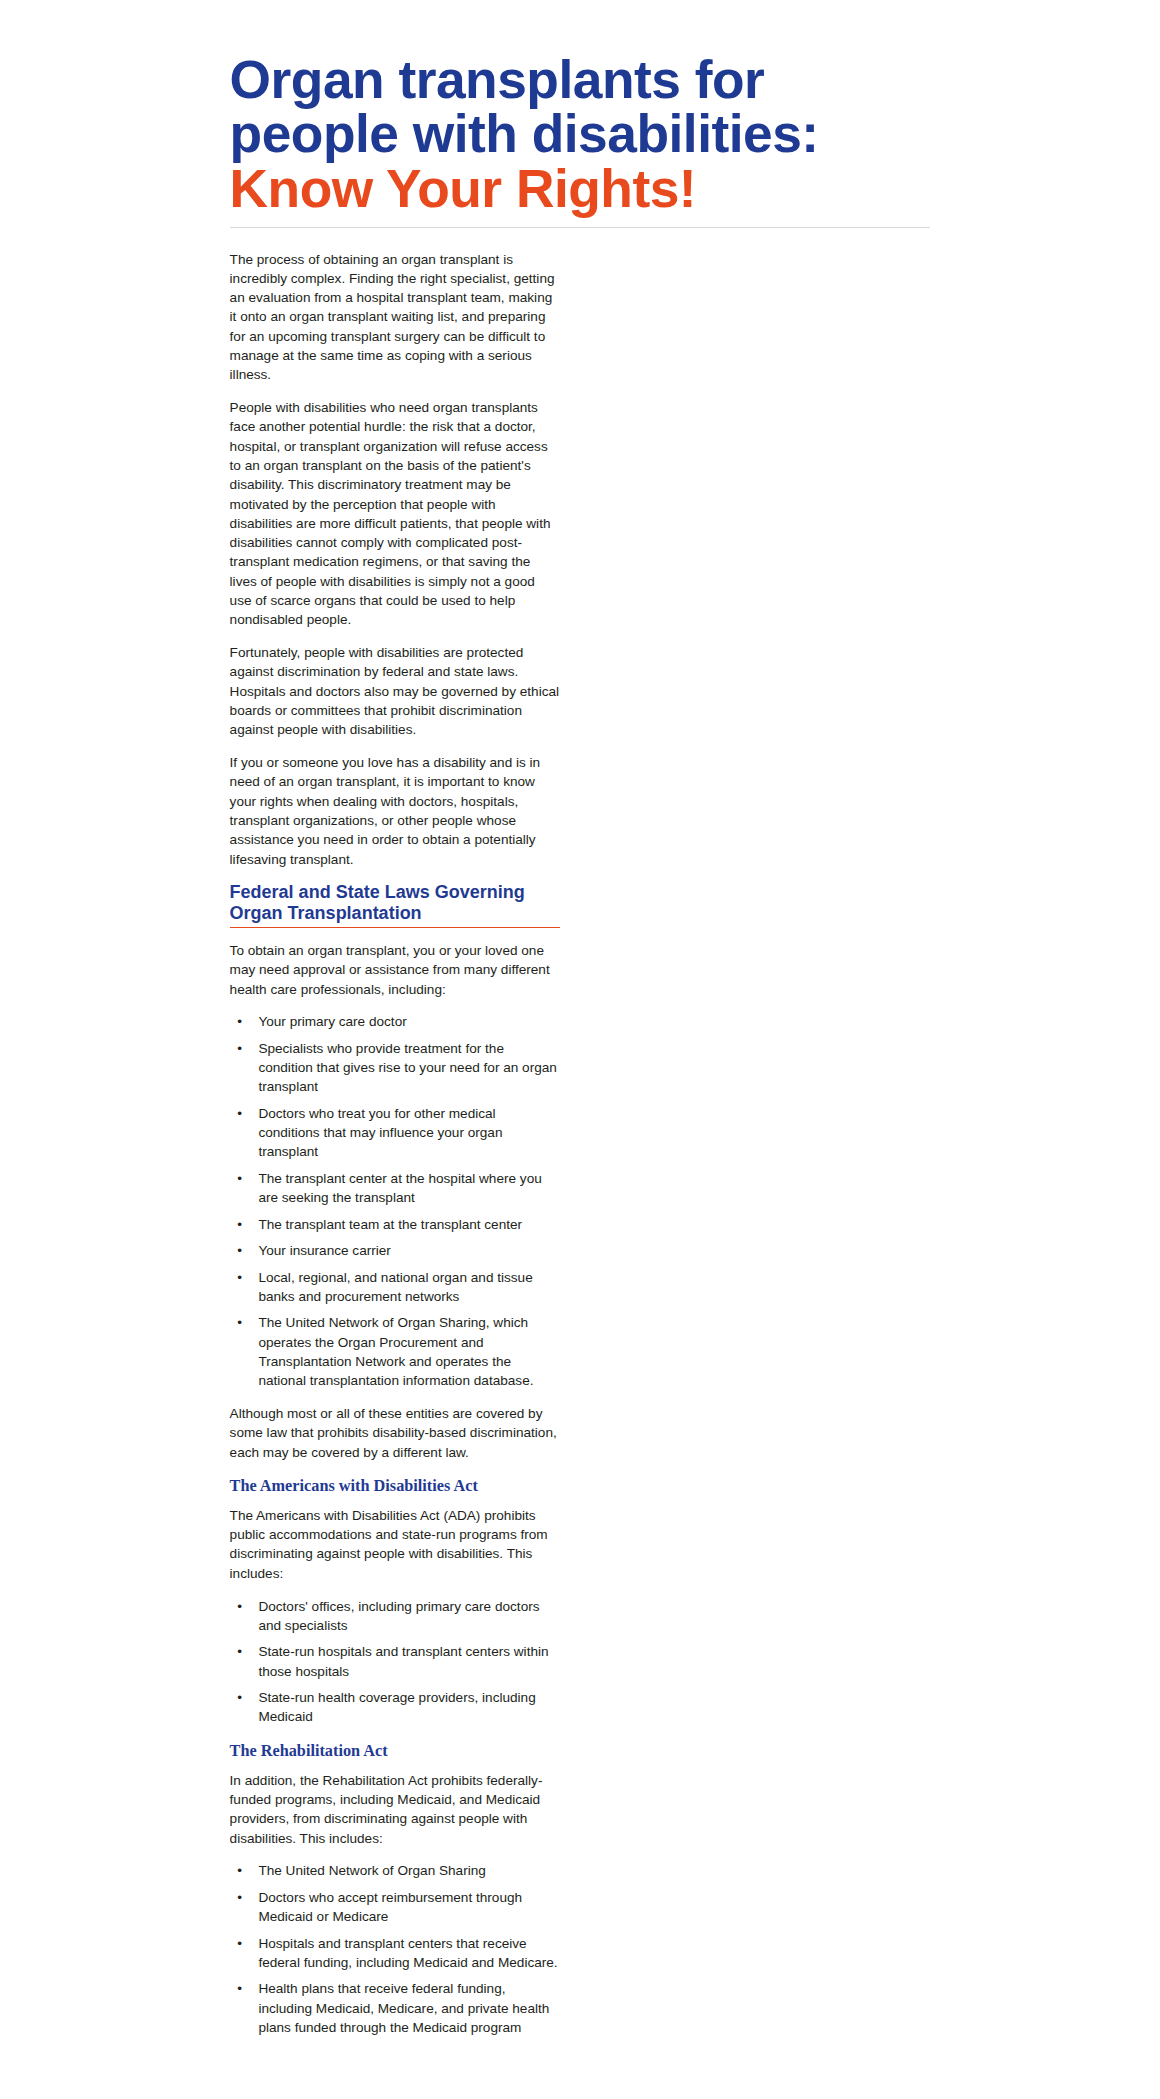Organ transplants for people with disabilities: Know Your Rights!
The process of obtaining an organ transplant is incredibly complex. Finding the right specialist, getting an evaluation from a hospital transplant team, making it onto an organ transplant waiting list, and preparing for an upcoming transplant surgery can be difficult to manage at the same time as coping with a serious illness.
People with disabilities who need organ transplants face another potential hurdle: the risk that a doctor, hospital, or transplant organization will refuse access to an organ transplant on the basis of the patient's disability. This discriminatory treatment may be motivated by the perception that people with disabilities are more difficult patients, that people with disabilities cannot comply with complicated post-transplant medication regimens, or that saving the lives of people with disabilities is simply not a good use of scarce organs that could be used to help nondisabled people.
Fortunately, people with disabilities are protected against discrimination by federal and state laws. Hospitals and doctors also may be governed by ethical boards or committees that prohibit discrimination against people with disabilities.
If you or someone you love has a disability and is in need of an organ transplant, it is important to know your rights when dealing with doctors, hospitals, transplant organizations, or other people whose assistance you need in order to obtain a potentially lifesaving transplant.
Federal and State Laws Governing Organ Transplantation
To obtain an organ transplant, you or your loved one may need approval or assistance from many different health care professionals, including:
Your primary care doctor
Specialists who provide treatment for the condition that gives rise to your need for an organ transplant
Doctors who treat you for other medical conditions that may influence your organ transplant
The transplant center at the hospital where you are seeking the transplant
The transplant team at the transplant center
Your insurance carrier
Local, regional, and national organ and tissue banks and procurement networks
The United Network of Organ Sharing, which operates the Organ Procurement and Transplantation Network and operates the national transplantation information database.
Although most or all of these entities are covered by some law that prohibits disability-based discrimination, each may be covered by a different law.
The Americans with Disabilities Act
The Americans with Disabilities Act (ADA) prohibits public accommodations and state-run programs from discriminating against people with disabilities. This includes:
Doctors' offices, including primary care doctors and specialists
State-run hospitals and transplant centers within those hospitals
State-run health coverage providers, including Medicaid
The Rehabilitation Act
In addition, the Rehabilitation Act prohibits federally-funded programs, including Medicaid, and Medicaid providers, from discriminating against people with disabilities. This includes:
The United Network of Organ Sharing
Doctors who accept reimbursement through Medicaid or Medicare
Hospitals and transplant centers that receive federal funding, including Medicaid and Medicare.
Health plans that receive federal funding, including Medicaid, Medicare, and private health plans funded through the Medicaid program